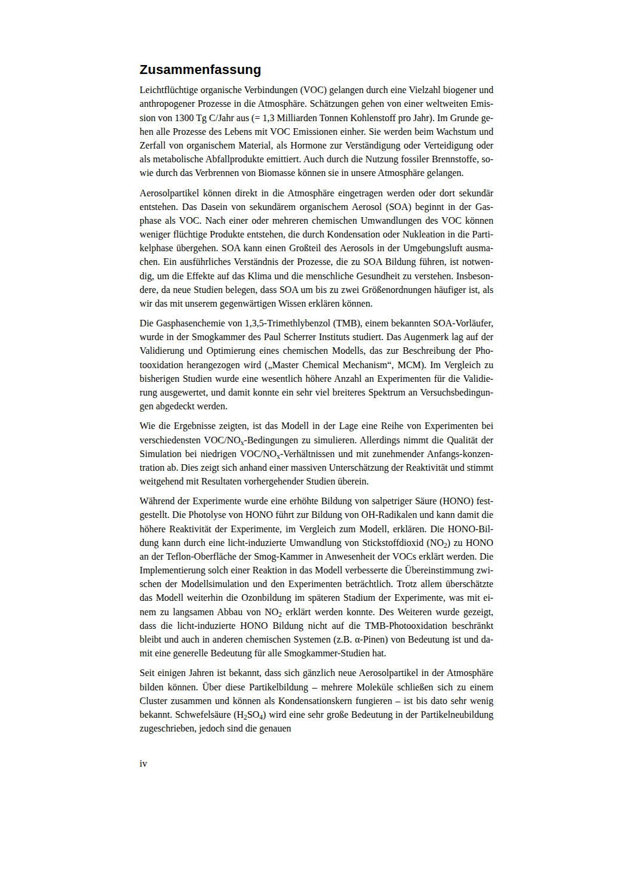Zusammenfassung
Leichtflüchtige organische Verbindungen (VOC) gelangen durch eine Vielzahl biogener und anthropogener Prozesse in die Atmosphäre. Schätzungen gehen von einer weltweiten Emission von 1300 Tg C/Jahr aus (= 1,3 Milliarden Tonnen Kohlenstoff pro Jahr). Im Grunde gehen alle Prozesse des Lebens mit VOC Emissionen einher. Sie werden beim Wachstum und Zerfall von organischem Material, als Hormone zur Verständigung oder Verteidigung oder als metabolische Abfallprodukte emittiert. Auch durch die Nutzung fossiler Brennstoffe, sowie durch das Verbrennen von Biomasse können sie in unsere Atmosphäre gelangen.
Aerosolpartikel können direkt in die Atmosphäre eingetragen werden oder dort sekundär entstehen. Das Dasein von sekundärem organischem Aerosol (SOA) beginnt in der Gasphase als VOC. Nach einer oder mehreren chemischen Umwandlungen des VOC können weniger flüchtige Produkte entstehen, die durch Kondensation oder Nukleation in die Partikelphase übergehen. SOA kann einen Großteil des Aerosols in der Umgebungsluft ausmachen. Ein ausführliches Verständnis der Prozesse, die zu SOA Bildung führen, ist notwendig, um die Effekte auf das Klima und die menschliche Gesundheit zu verstehen. Insbesondere, da neue Studien belegen, dass SOA um bis zu zwei Größenordnungen häufiger ist, als wir das mit unserem gegenwärtigen Wissen erklären können.
Die Gasphasenchemie von 1,3,5-Trimethlybenzol (TMB), einem bekannten SOA-Vorläufer, wurde in der Smogkammer des Paul Scherrer Instituts studiert. Das Augenmerk lag auf der Validierung und Optimierung eines chemischen Modells, das zur Beschreibung der Photooxidation herangezogen wird („Master Chemical Mechanism“, MCM). Im Vergleich zu bisherigen Studien wurde eine wesentlich höhere Anzahl an Experimenten für die Validierung ausgewertet, und damit konnte ein sehr viel breiteres Spektrum an Versuchsbedingungen abgedeckt werden.
Wie die Ergebnisse zeigten, ist das Modell in der Lage eine Reihe von Experimenten bei verschiedensten VOC/NOx-Bedingungen zu simulieren. Allerdings nimmt die Qualität der Simulation bei niedrigen VOC/NOx-Verhältnissen und mit zunehmender Anfangs-konzentration ab. Dies zeigt sich anhand einer massiven Unterschätzung der Reaktivität und stimmt weitgehend mit Resultaten vorhergehender Studien überein.
Während der Experimente wurde eine erhöhte Bildung von salpetriger Säure (HONO) festgestellt. Die Photolyse von HONO führt zur Bildung von OH-Radikalen und kann damit die höhere Reaktivität der Experimente, im Vergleich zum Modell, erklären. Die HONO-Bildung kann durch eine licht-induzierte Umwandlung von Stickstoffdioxid (NO2) zu HONO an der Teflon-Oberfläche der Smog-Kammer in Anwesenheit der VOCs erklärt werden. Die Implementierung solch einer Reaktion in das Modell verbesserte die Übereinstimmung zwischen der Modellsimulation und den Experimenten beträchtlich. Trotz allem überschätzte das Modell weiterhin die Ozonbildung im späteren Stadium der Experimente, was mit einem zu langsamen Abbau von NO2 erklärt werden konnte. Des Weiteren wurde gezeigt, dass die licht-induzierte HONO Bildung nicht auf die TMB-Photooxidation beschränkt bleibt und auch in anderen chemischen Systemen (z.B. α-Pinen) von Bedeutung ist und damit eine generelle Bedeutung für alle Smogkammer-Studien hat.
Seit einigen Jahren ist bekannt, dass sich gänzlich neue Aerosolpartikel in der Atmosphäre bilden können. Über diese Partikelbildung – mehrere Moleküle schließen sich zu einem Cluster zusammen und können als Kondensationskern fungieren – ist bis dato sehr wenig bekannt. Schwefelsäure (H2SO4) wird eine sehr große Bedeutung in der Partikelneubildung zugeschrieben, jedoch sind die genauen
iv